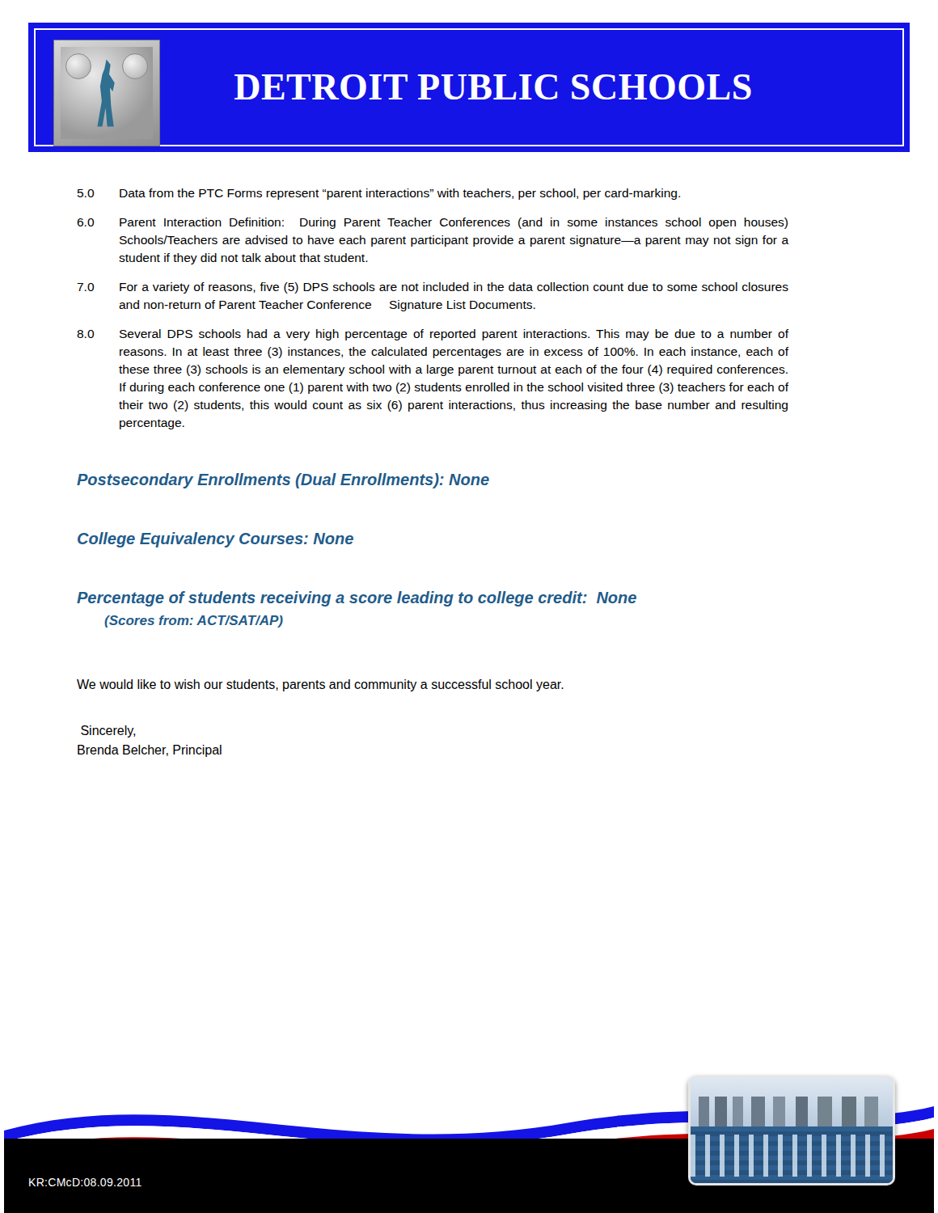DETROIT PUBLIC SCHOOLS
5.0 Data from the PTC Forms represent “parent interactions” with teachers, per school, per card-marking.
6.0 Parent Interaction Definition: During Parent Teacher Conferences (and in some instances school open houses) Schools/Teachers are advised to have each parent participant provide a parent signature—a parent may not sign for a student if they did not talk about that student.
7.0 For a variety of reasons, five (5) DPS schools are not included in the data collection count due to some school closures and non-return of Parent Teacher Conference Signature List Documents.
8.0 Several DPS schools had a very high percentage of reported parent interactions. This may be due to a number of reasons. In at least three (3) instances, the calculated percentages are in excess of 100%. In each instance, each of these three (3) schools is an elementary school with a large parent turnout at each of the four (4) required conferences. If during each conference one (1) parent with two (2) students enrolled in the school visited three (3) teachers for each of their two (2) students, this would count as six (6) parent interactions, thus increasing the base number and resulting percentage.
Postsecondary Enrollments (Dual Enrollments): None
College Equivalency Courses: None
Percentage of students receiving a score leading to college credit: None
(Scores from: ACT/SAT/AP)
We would like to wish our students, parents and community a successful school year.
Sincerely,
Brenda Belcher, Principal
KR:CMcD:08.09.2011